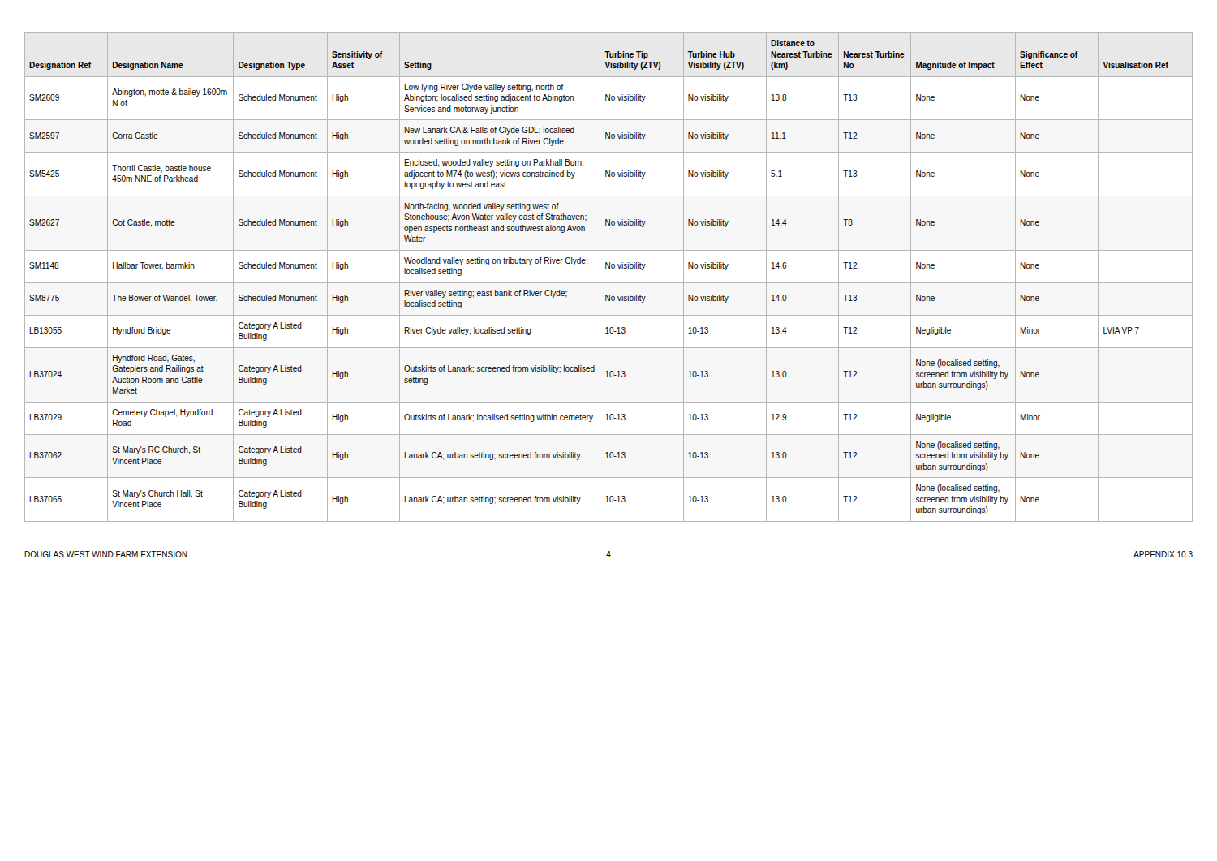| Designation Ref | Designation Name | Designation Type | Sensitivity of Asset | Setting | Turbine Tip Visibility (ZTV) | Turbine Hub Visibility (ZTV) | Distance to Nearest Turbine (km) | Nearest Turbine No | Magnitude of Impact | Significance of Effect | Visualisation Ref |
| --- | --- | --- | --- | --- | --- | --- | --- | --- | --- | --- | --- |
| SM2609 | Abington, motte & bailey 1600m N of | Scheduled Monument | High | Low lying River Clyde valley setting, north of Abington; localised setting adjacent to Abington Services and motorway junction | No visibility | No visibility | 13.8 | T13 | None | None | |
| SM2597 | Corra Castle | Scheduled Monument | High | New Lanark CA & Falls of Clyde GDL; localised wooded setting on north bank of River Clyde | No visibility | No visibility | 11.1 | T12 | None | None | |
| SM5425 | Thorril Castle, bastle house 450m NNE of Parkhead | Scheduled Monument | High | Enclosed, wooded valley setting on Parkhall Burn; adjacent to M74 (to west); views constrained by topography to west and east | No visibility | No visibility | 5.1 | T13 | None | None | |
| SM2627 | Cot Castle, motte | Scheduled Monument | High | North-facing, wooded valley setting west of Stonehouse; Avon Water valley east of Strathaven; open aspects northeast and southwest along Avon Water | No visibility | No visibility | 14.4 | T8 | None | None | |
| SM1148 | Hallbar Tower, barmkin | Scheduled Monument | High | Woodland valley setting on tributary of River Clyde; localised setting | No visibility | No visibility | 14.6 | T12 | None | None | |
| SM8775 | The Bower of Wandel, Tower. | Scheduled Monument | High | River valley setting; east bank of River Clyde; localised setting | No visibility | No visibility | 14.0 | T13 | None | None | |
| LB13055 | Hyndford Bridge | Category A Listed Building | High | River Clyde valley; localised setting | 10-13 | 10-13 | 13.4 | T12 | Negligible | Minor | LVIA VP 7 |
| LB37024 | Hyndford Road, Gates, Gatepiers and Railings at Auction Room and Cattle Market | Category A Listed Building | High | Outskirts of Lanark; screened from visibility; localised setting | 10-13 | 10-13 | 13.0 | T12 | None (localised setting, screened from visibility by urban surroundings) | None | |
| LB37029 | Cemetery Chapel, Hyndford Road | Category A Listed Building | High | Outskirts of Lanark; localised setting within cemetery | 10-13 | 10-13 | 12.9 | T12 | Negligible | Minor | |
| LB37062 | St Mary's RC Church, St Vincent Place | Category A Listed Building | High | Lanark CA; urban setting; screened from visibility | 10-13 | 10-13 | 13.0 | T12 | None (localised setting, screened from visibility by urban surroundings) | None | |
| LB37065 | St Mary's Church Hall, St Vincent Place | Category A Listed Building | High | Lanark CA; urban setting; screened from visibility | 10-13 | 10-13 | 13.0 | T12 | None (localised setting, screened from visibility by urban surroundings) | None | |
DOUGLAS WEST WIND FARM EXTENSION
4
APPENDIX 10.3